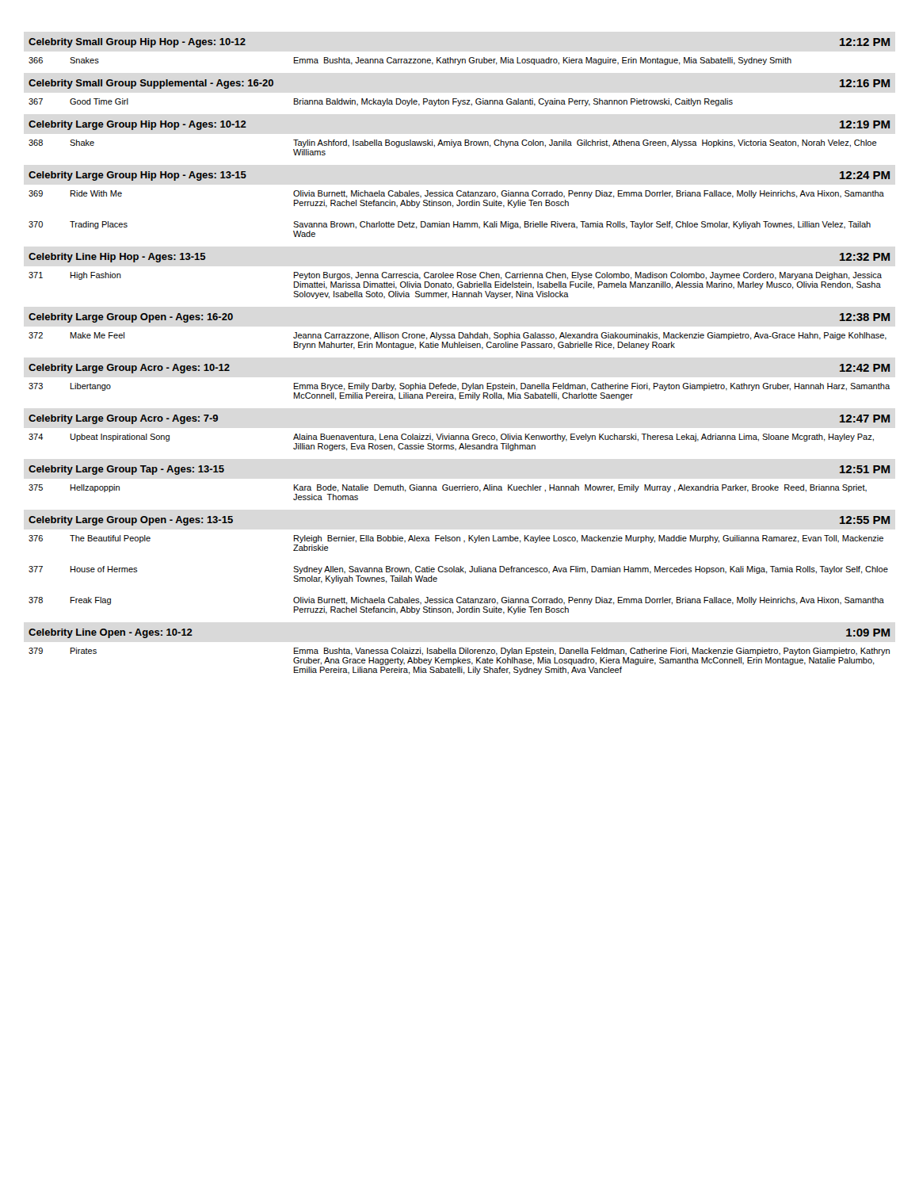| Celebrity Small Group Hip Hop - Ages: 10-12 | 12:12 PM |
| 366 | Snakes | Emma Bushta, Jeanna Carrazzone, Kathryn Gruber, Mia Losquadro, Kiera Maguire, Erin Montague, Mia Sabatelli, Sydney Smith |
| Celebrity Small Group Supplemental - Ages: 16-20 | 12:16 PM |
| 367 | Good Time Girl | Brianna Baldwin, Mckayla Doyle, Payton Fysz, Gianna Galanti, Cyaina Perry, Shannon Pietrowski, Caitlyn Regalis |
| Celebrity Large Group Hip Hop - Ages: 10-12 | 12:19 PM |
| 368 | Shake | Taylin Ashford, Isabella Boguslawski, Amiya Brown, Chyna Colon, Janila Gilchrist, Athena Green, Alyssa Hopkins, Victoria Seaton, Norah Velez, Chloe Williams |
| Celebrity Large Group Hip Hop - Ages: 13-15 | 12:24 PM |
| 369 | Ride With Me | Olivia Burnett, Michaela Cabales, Jessica Catanzaro, Gianna Corrado, Penny Diaz, Emma Dorrler, Briana Fallace, Molly Heinrichs, Ava Hixon, Samantha Perruzzi, Rachel Stefancin, Abby Stinson, Jordin Suite, Kylie Ten Bosch |
| 370 | Trading Places | Savanna Brown, Charlotte Detz, Damian Hamm, Kali Miga, Brielle Rivera, Tamia Rolls, Taylor Self, Chloe Smolar, Kyliyah Townes, Lillian Velez, Tailah Wade |
| Celebrity Line Hip Hop - Ages: 13-15 | 12:32 PM |
| 371 | High Fashion | Peyton Burgos, Jenna Carrescia, Carolee Rose Chen, Carrienna Chen, Elyse Colombo, Madison Colombo, Jaymee Cordero, Maryana Deighan, Jessica Dimattei, Marissa Dimattei, Olivia Donato, Gabriella Eidelstein, Isabella Fucile, Pamela Manzanillo, Alessia Marino, Marley Musco, Olivia Rendon, Sasha Solovyev, Isabella Soto, Olivia Summer, Hannah Vayser, Nina Vislocka |
| Celebrity Large Group Open - Ages: 16-20 | 12:38 PM |
| 372 | Make Me Feel | Jeanna Carrazzone, Allison Crone, Alyssa Dahdah, Sophia Galasso, Alexandra Giakouminakis, Mackenzie Giampietro, Ava-Grace Hahn, Paige Kohlhase, Brynn Mahurter, Erin Montague, Katie Muhleisen, Caroline Passaro, Gabrielle Rice, Delaney Roark |
| Celebrity Large Group Acro - Ages: 10-12 | 12:42 PM |
| 373 | Libertango | Emma Bryce, Emily Darby, Sophia Defede, Dylan Epstein, Danella Feldman, Catherine Fiori, Payton Giampietro, Kathryn Gruber, Hannah Harz, Samantha McConnell, Emilia Pereira, Liliana Pereira, Emily Rolla, Mia Sabatelli, Charlotte Saenger |
| Celebrity Large Group Acro - Ages: 7-9 | 12:47 PM |
| 374 | Upbeat Inspirational Song | Alaina Buenaventura, Lena Colaizzi, Vivianna Greco, Olivia Kenworthy, Evelyn Kucharski, Theresa Lekaj, Adrianna Lima, Sloane Mcgrath, Hayley Paz, Jillian Rogers, Eva Rosen, Cassie Storms, Alesandra Tilghman |
| Celebrity Large Group Tap - Ages: 13-15 | 12:51 PM |
| 375 | Hellzapoppin | Kara Bode, Natalie Demuth, Gianna Guerriero, Alina Kuechler , Hannah Mowrer, Emily Murray , Alexandria Parker, Brooke Reed, Brianna Spriet, Jessica Thomas |
| Celebrity Large Group Open - Ages: 13-15 | 12:55 PM |
| 376 | The Beautiful People | Ryleigh Bernier, Ella Bobbie, Alexa Felson , Kylen Lambe, Kaylee Losco, Mackenzie Murphy, Maddie Murphy, Guilianna Ramarez, Evan Toll, Mackenzie Zabriskie |
| 377 | House of Hermes | Sydney Allen, Savanna Brown, Catie Csolak, Juliana Defrancesco, Ava Flim, Damian Hamm, Mercedes Hopson, Kali Miga, Tamia Rolls, Taylor Self, Chloe Smolar, Kyliyah Townes, Tailah Wade |
| 378 | Freak Flag | Olivia Burnett, Michaela Cabales, Jessica Catanzaro, Gianna Corrado, Penny Diaz, Emma Dorrler, Briana Fallace, Molly Heinrichs, Ava Hixon, Samantha Perruzzi, Rachel Stefancin, Abby Stinson, Jordin Suite, Kylie Ten Bosch |
| Celebrity Line Open - Ages: 10-12 | 1:09 PM |
| 379 | Pirates | Emma Bushta, Vanessa Colaizzi, Isabella Dilorenzo, Dylan Epstein, Danella Feldman, Catherine Fiori, Mackenzie Giampietro, Payton Giampietro, Kathryn Gruber, Ana Grace Haggerty, Abbey Kempkes, Kate Kohlhase, Mia Losquadro, Kiera Maguire, Samantha McConnell, Erin Montague, Natalie Palumbo, Emilia Pereira, Liliana Pereira, Mia Sabatelli, Lily Shafer, Sydney Smith, Ava Vancleef |